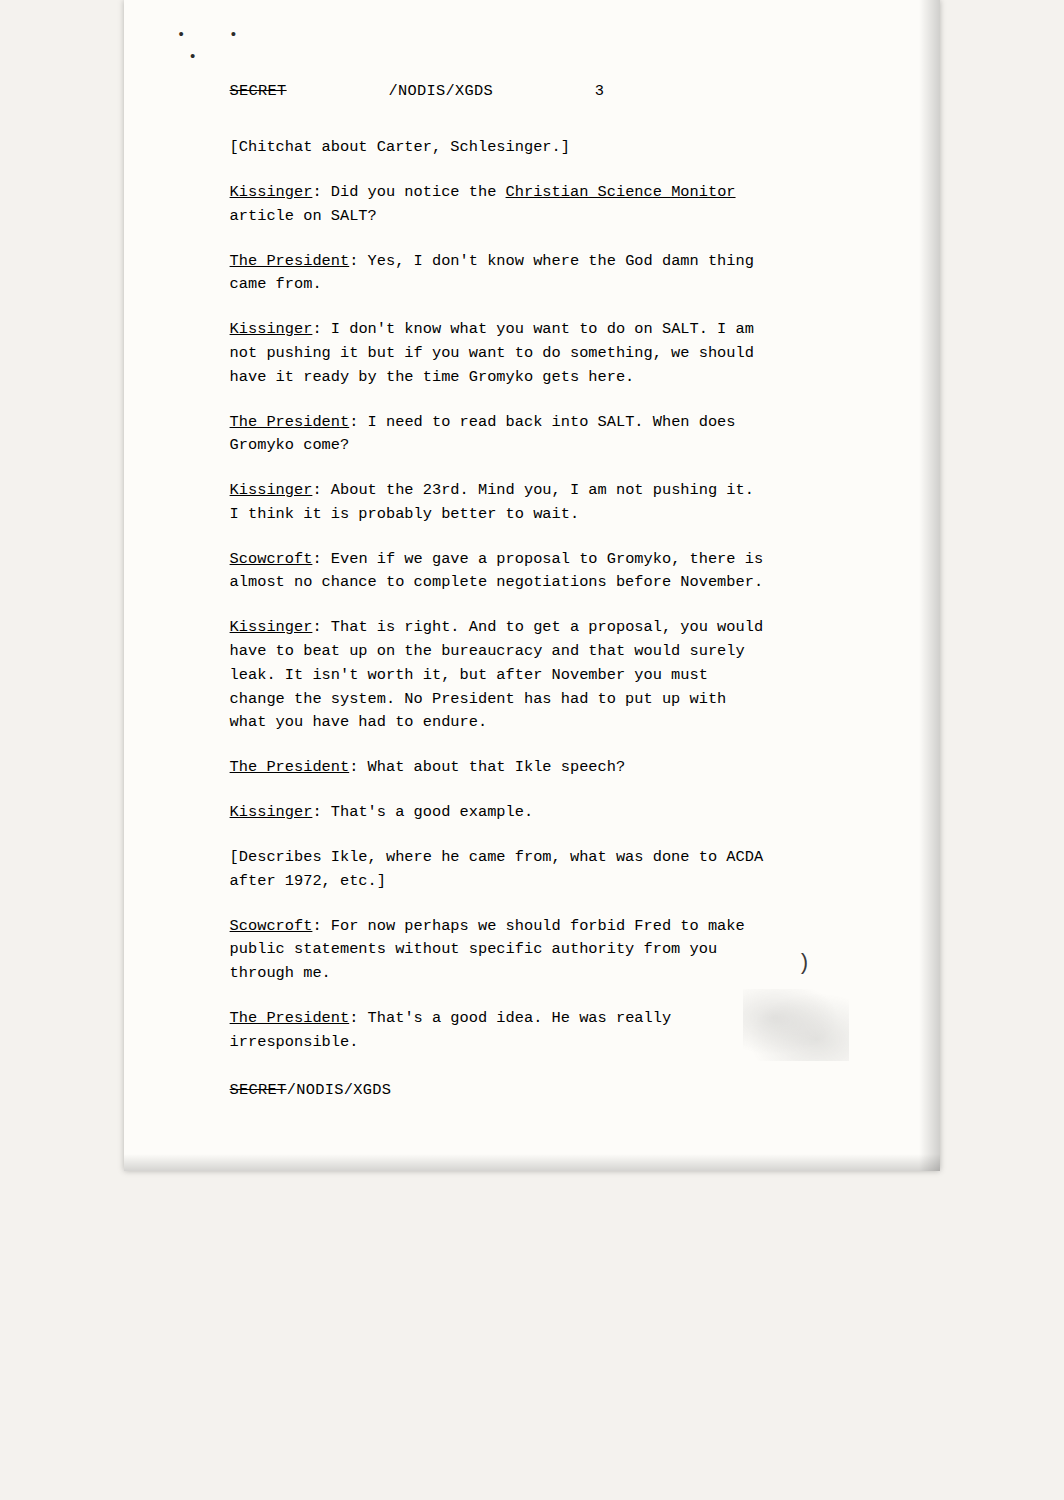• • •
SECRET/NODIS/XGDS 3
[Chitchat about Carter, Schlesinger.]
Kissinger: Did you notice the Christian Science Monitor article on SALT?
The President: Yes, I don't know where the God damn thing came from.
Kissinger: I don't know what you want to do on SALT. I am not pushing it but if you want to do something, we should have it ready by the time Gromyko gets here.
The President: I need to read back into SALT. When does Gromyko come?
Kissinger: About the 23rd. Mind you, I am not pushing it. I think it is probably better to wait.
Scowcroft: Even if we gave a proposal to Gromyko, there is almost no chance to complete negotiations before November.
Kissinger: That is right. And to get a proposal, you would have to beat up on the bureaucracy and that would surely leak. It isn't worth it, but after November you must change the system. No President has had to put up with what you have had to endure.
The President: What about that Ikle speech?
Kissinger: That's a good example.
[Describes Ikle, where he came from, what was done to ACDA after 1972, etc.]
Scowcroft: For now perhaps we should forbid Fred to make public statements without specific authority from you through me.
The President: That's a good idea. He was really irresponsible.
)
SECRET/NODIS/XGDS